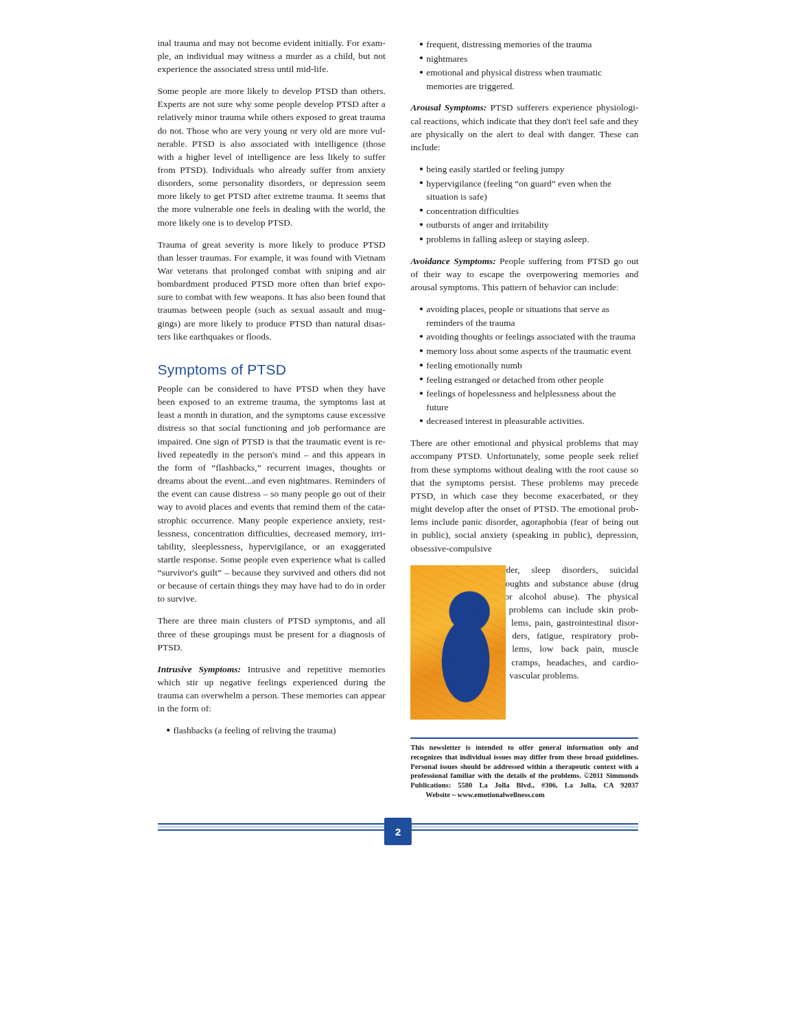inal trauma and may not become evident initially. For example, an individual may witness a murder as a child, but not experience the associated stress until mid-life.
Some people are more likely to develop PTSD than others. Experts are not sure why some people develop PTSD after a relatively minor trauma while others exposed to great trauma do not. Those who are very young or very old are more vulnerable. PTSD is also associated with intelligence (those with a higher level of intelligence are less likely to suffer from PTSD). Individuals who already suffer from anxiety disorders, some personality disorders, or depression seem more likely to get PTSD after extreme trauma. It seems that the more vulnerable one feels in dealing with the world, the more likely one is to develop PTSD.
Trauma of great severity is more likely to produce PTSD than lesser traumas. For example, it was found with Vietnam War veterans that prolonged combat with sniping and air bombardment produced PTSD more often than brief exposure to combat with few weapons. It has also been found that traumas between people (such as sexual assault and muggings) are more likely to produce PTSD than natural disasters like earthquakes or floods.
Symptoms of PTSD
People can be considered to have PTSD when they have been exposed to an extreme trauma, the symptoms last at least a month in duration, and the symptoms cause excessive distress so that social functioning and job performance are impaired. One sign of PTSD is that the traumatic event is relived repeatedly in the person's mind – and this appears in the form of “flashbacks,” recurrent images, thoughts or dreams about the event...and even nightmares. Reminders of the event can cause distress – so many people go out of their way to avoid places and events that remind them of the catastrophic occurrence. Many people experience anxiety, restlessness, concentration difficulties, decreased memory, irritability, sleeplessness, hypervigilance, or an exaggerated startle response. Some people even experience what is called “survivor's guilt” – because they survived and others did not or because of certain things they may have had to do in order to survive.
There are three main clusters of PTSD symptoms, and all three of these groupings must be present for a diagnosis of PTSD.
Intrusive Symptoms: Intrusive and repetitive memories which stir up negative feelings experienced during the trauma can overwhelm a person. These memories can appear in the form of:
flashbacks (a feeling of reliving the trauma)
frequent, distressing memories of the trauma
nightmares
emotional and physical distress when traumatic memories are triggered.
Arousal Symptoms: PTSD sufferers experience physiological reactions, which indicate that they don't feel safe and they are physically on the alert to deal with danger. These can include:
being easily startled or feeling jumpy
hypervigilance (feeling “on guard” even when the situation is safe)
concentration difficulties
outbursts of anger and irritability
problems in falling asleep or staying asleep.
Avoidance Symptoms: People suffering from PTSD go out of their way to escape the overpowering memories and arousal symptoms. This pattern of behavior can include:
avoiding places, people or situations that serve as reminders of the trauma
avoiding thoughts or feelings associated with the trauma
memory loss about some aspects of the traumatic event
feeling emotionally numb
feeling estranged or detached from other people
feelings of hopelessness and helplessness about the future
decreased interest in pleasurable activities.
There are other emotional and physical problems that may accompany PTSD. Unfortunately, some people seek relief from these symptoms without dealing with the root cause so that the symptoms persist. These problems may precede PTSD, in which case they become exacerbated, or they might develop after the onset of PTSD. The emotional problems include panic disorder, agoraphobia (fear of being out in public), social anxiety (speaking in public), depression, obsessive-compulsive
disorder, sleep disorders, suicidal thoughts and substance abuse (drug or alcohol abuse). The physical problems can include skin problems, pain, gastrointestinal disorders, fatigue, respiratory problems, low back pain, muscle cramps, headaches, and cardiovascular problems.
This newsletter is intended to offer general information only and recognizes that individual issues may differ from these broad guidelines. Personal issues should be addressed within a therapeutic context with a professional familiar with the details of the problems. ©2011 Simmonds Publications: 5580 La Jolla Blvd., #306, La Jolla, CA 92037 Website ~ www.emotionalwellness.com
2